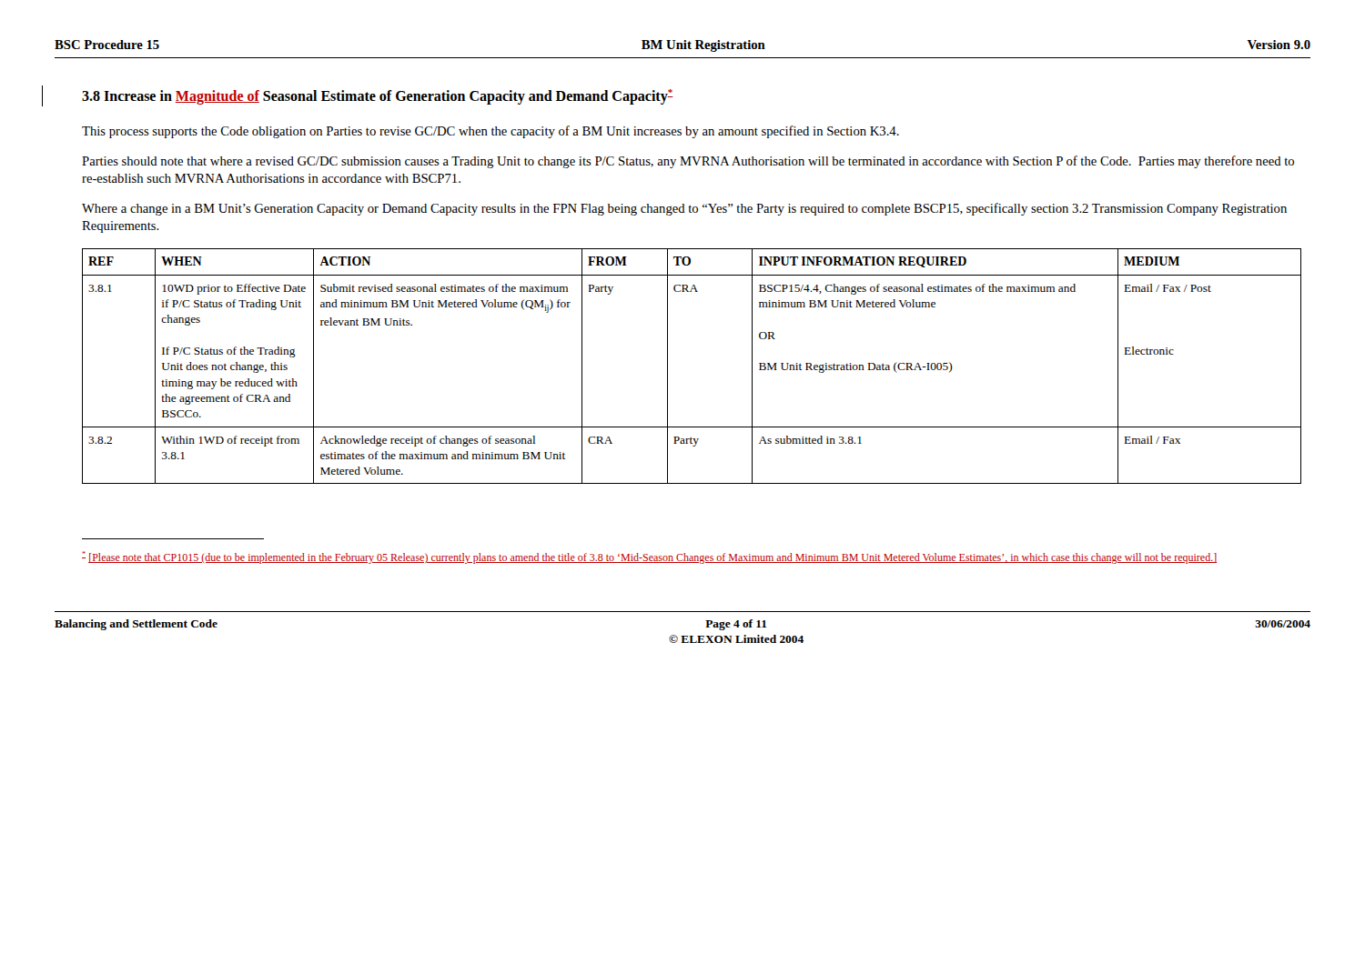BSC Procedure 15
BM Unit Registration
Version 9.0
3.8 Increase in Magnitude of Seasonal Estimate of Generation Capacity and Demand Capacity*
This process supports the Code obligation on Parties to revise GC/DC when the capacity of a BM Unit increases by an amount specified in Section K3.4.
Parties should note that where a revised GC/DC submission causes a Trading Unit to change its P/C Status, any MVRNA Authorisation will be terminated in accordance with Section P of the Code. Parties may therefore need to re-establish such MVRNA Authorisations in accordance with BSCP71.
Where a change in a BM Unit’s Generation Capacity or Demand Capacity results in the FPN Flag being changed to “Yes” the Party is required to complete BSCP15, specifically section 3.2 Transmission Company Registration Requirements.
| REF | WHEN | ACTION | FROM | TO | INPUT INFORMATION REQUIRED | MEDIUM |
| --- | --- | --- | --- | --- | --- | --- |
| 3.8.1 | 10WD prior to Effective Date if P/C Status of Trading Unit changes If P/C Status of the Trading Unit does not change, this timing may be reduced with the agreement of CRA and BSCCo. | Submit revised seasonal estimates of the maximum and minimum BM Unit Metered Volume (QM ij ) for relevant BM Units. | Party | CRA | BSCP15/4.4, Changes of seasonal estimates of the maximum and minimum BM Unit Metered Volume OR BM Unit Registration Data (CRA-I005) | Email / Fax / Post Electronic |
| 3.8.2 | Within 1WD of receipt from 3.8.1 | Acknowledge receipt of changes of seasonal estimates of the maximum and minimum BM Unit Metered Volume. | CRA | Party | As submitted in 3.8.1 | Email / Fax |
* [Please note that CP1015 (due to be implemented in the February 05 Release) currently plans to amend the title of 3.8 to ‘Mid-Season Changes of Maximum and Minimum BM Unit Metered Volume Estimates’, in which case this change will not be required.]
Balancing and Settlement Code
Page 4 of 11
© ELEXON Limited 2004
30/06/2004